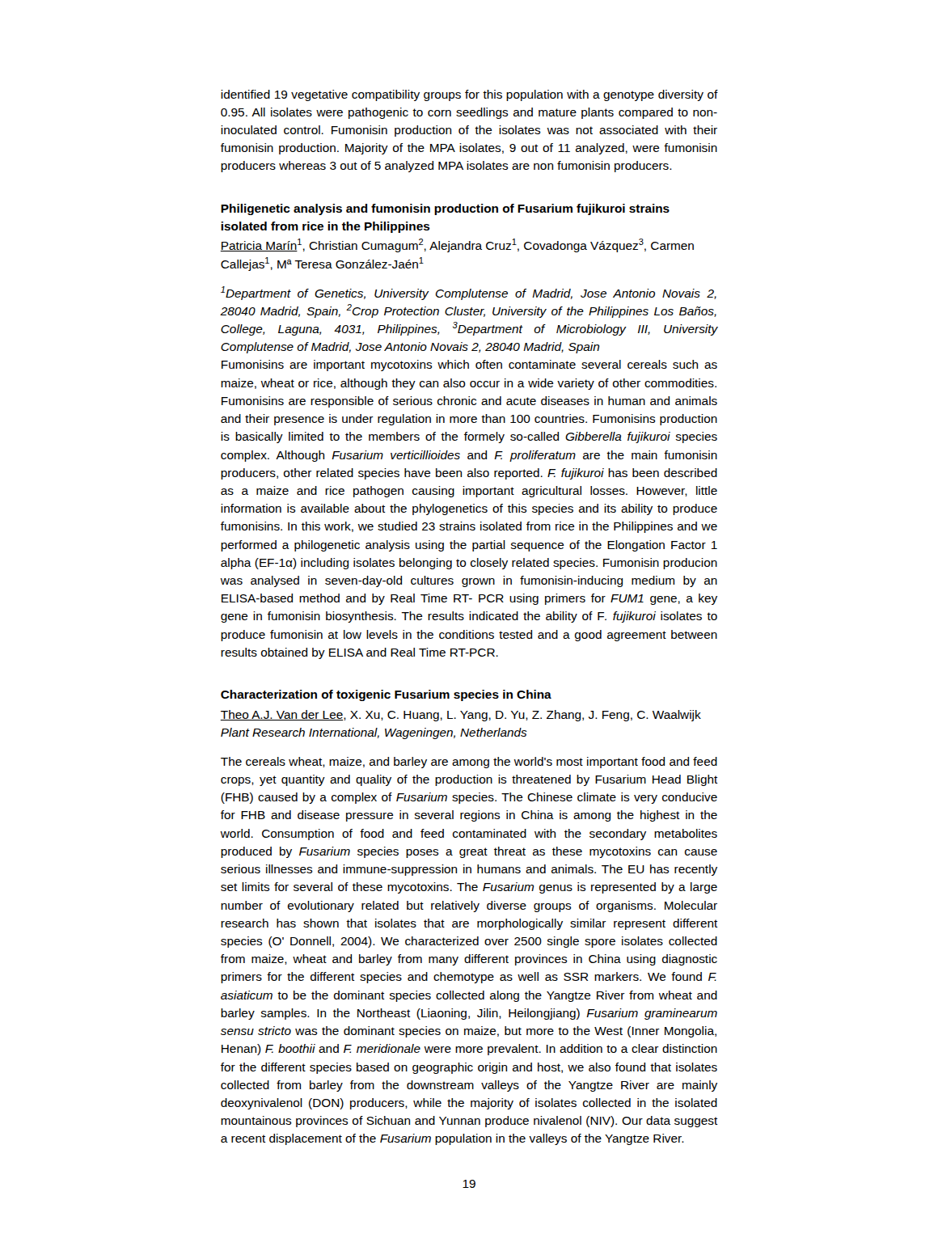identified 19 vegetative compatibility groups for this population with a genotype diversity of 0.95. All isolates were pathogenic to corn seedlings and mature plants compared to non-inoculated control. Fumonisin production of the isolates was not associated with their fumonisin production. Majority of the MPA isolates, 9 out of 11 analyzed, were fumonisin producers whereas 3 out of 5 analyzed MPA isolates are non fumonisin producers.
Philigenetic analysis and fumonisin production of Fusarium fujikuroi strains isolated from rice in the Philippines
Patricia Marín1, Christian Cumagum2, Alejandra Cruz1, Covadonga Vázquez3, Carmen Callejas1, Mª Teresa González-Jaén1
1Department of Genetics, University Complutense of Madrid, Jose Antonio Novais 2, 28040 Madrid, Spain, 2Crop Protection Cluster, University of the Philippines Los Baños, College, Laguna, 4031, Philippines, 3Department of Microbiology III, University Complutense of Madrid, Jose Antonio Novais 2, 28040 Madrid, Spain
Fumonisins are important mycotoxins which often contaminate several cereals such as maize, wheat or rice, although they can also occur in a wide variety of other commodities. Fumonisins are responsible of serious chronic and acute diseases in human and animals and their presence is under regulation in more than 100 countries. Fumonisins production is basically limited to the members of the formely so-called Gibberella fujikuroi species complex. Although Fusarium verticillioides and F. proliferatum are the main fumonisin producers, other related species have been also reported. F. fujikuroi has been described as a maize and rice pathogen causing important agricultural losses. However, little information is available about the phylogenetics of this species and its ability to produce fumonisins. In this work, we studied 23 strains isolated from rice in the Philippines and we performed a philogenetic analysis using the partial sequence of the Elongation Factor 1 alpha (EF-1α) including isolates belonging to closely related species. Fumonisin producion was analysed in seven-day-old cultures grown in fumonisin-inducing medium by an ELISA-based method and by Real Time RT- PCR using primers for FUM1 gene, a key gene in fumonisin biosynthesis. The results indicated the ability of F. fujikuroi isolates to produce fumonisin at low levels in the conditions tested and a good agreement between results obtained by ELISA and Real Time RT-PCR.
Characterization of toxigenic Fusarium species in China
Theo A.J. Van der Lee, X. Xu, C. Huang, L. Yang, D. Yu, Z. Zhang, J. Feng, C. Waalwijk
Plant Research International, Wageningen, Netherlands
The cereals wheat, maize, and barley are among the world's most important food and feed crops, yet quantity and quality of the production is threatened by Fusarium Head Blight (FHB) caused by a complex of Fusarium species. The Chinese climate is very conducive for FHB and disease pressure in several regions in China is among the highest in the world. Consumption of food and feed contaminated with the secondary metabolites produced by Fusarium species poses a great threat as these mycotoxins can cause serious illnesses and immune-suppression in humans and animals. The EU has recently set limits for several of these mycotoxins. The Fusarium genus is represented by a large number of evolutionary related but relatively diverse groups of organisms. Molecular research has shown that isolates that are morphologically similar represent different species (O' Donnell, 2004). We characterized over 2500 single spore isolates collected from maize, wheat and barley from many different provinces in China using diagnostic primers for the different species and chemotype as well as SSR markers. We found F. asiaticum to be the dominant species collected along the Yangtze River from wheat and barley samples. In the Northeast (Liaoning, Jilin, Heilongjiang) Fusarium graminearum sensu stricto was the dominant species on maize, but more to the West (Inner Mongolia, Henan) F. boothii and F. meridionale were more prevalent. In addition to a clear distinction for the different species based on geographic origin and host, we also found that isolates collected from barley from the downstream valleys of the Yangtze River are mainly deoxynivalenol (DON) producers, while the majority of isolates collected in the isolated mountainous provinces of Sichuan and Yunnan produce nivalenol (NIV). Our data suggest a recent displacement of the Fusarium population in the valleys of the Yangtze River.
19